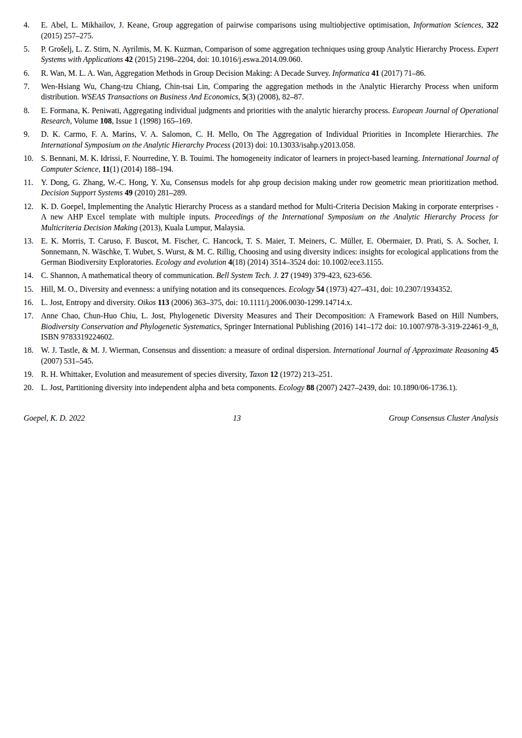E. Abel, L. Mikhailov, J. Keane, Group aggregation of pairwise comparisons using multiobjective optimisation, Information Sciences, 322 (2015) 257–275.
P. Grošelj, L. Z. Stirn, N. Ayrilmis, M. K. Kuzman, Comparison of some aggregation techniques using group Analytic Hierarchy Process. Expert Systems with Applications 42 (2015) 2198–2204, doi: 10.1016/j.eswa.2014.09.060.
R. Wan, M. L. A. Wan, Aggregation Methods in Group Decision Making: A Decade Survey. Informatica 41 (2017) 71–86.
Wen-Hsiang Wu, Chang-tzu Chiang, Chin-tsai Lin, Comparing the aggregation methods in the Analytic Hierarchy Process when uniform distribution. WSEAS Transactions on Business And Economics, 5(3) (2008), 82–87.
E. Formana, K. Peniwati, Aggregating individual judgments and priorities with the analytic hierarchy process. European Journal of Operational Research, Volume 108, Issue 1 (1998) 165–169.
D. K. Carmo, F. A. Marins, V. A. Salomon, C. H. Mello, On The Aggregation of Individual Priorities in Incomplete Hierarchies. The International Symposium on the Analytic Hierarchy Process (2013) doi: 10.13033/isahp.y2013.058.
S. Bennani, M. K. Idrissi, F. Nourredine, Y. B. Touimi. The homogeneity indicator of learners in project-based learning. International Journal of Computer Science, 11(1) (2014) 188–194.
Y. Dong, G. Zhang, W.-C. Hong, Y. Xu, Consensus models for ahp group decision making under row geometric mean prioritization method. Decision Support Systems 49 (2010) 281–289.
K. D. Goepel, Implementing the Analytic Hierarchy Process as a standard method for Multi-Criteria Decision Making in corporate enterprises - A new AHP Excel template with multiple inputs. Proceedings of the International Symposium on the Analytic Hierarchy Process for Multicriteria Decision Making (2013), Kuala Lumpur, Malaysia.
E. K. Morris, T. Caruso, F. Buscot, M. Fischer, C. Hancock, T. S. Maier, T. Meiners, C. Müller, E. Obermaier, D. Prati, S. A. Socher, I. Sonnemann, N. Wäschke, T. Wubet, S. Wurst, & M. C. Rillig, Choosing and using diversity indices: insights for ecological applications from the German Biodiversity Exploratories. Ecology and evolution 4(18) (2014) 3514–3524 doi: 10.1002/ece3.1155.
C. Shannon, A mathematical theory of communication. Bell System Tech. J. 27 (1949) 379-423, 623-656.
Hill, M. O., Diversity and evenness: a unifying notation and its consequences. Ecology 54 (1973) 427–431, doi: 10.2307/1934352.
L. Jost, Entropy and diversity. Oikos 113 (2006) 363–375, doi: 10.1111/j.2006.0030-1299.14714.x.
Anne Chao, Chun-Huo Chiu, L. Jost, Phylogenetic Diversity Measures and Their Decomposition: A Framework Based on Hill Numbers, Biodiversity Conservation and Phylogenetic Systematics, Springer International Publishing (2016) 141–172 doi: 10.1007/978-3-319-22461-9_8, ISBN 9783319224602.
W. J. Tastle, & M. J. Wierman, Consensus and dissention: a measure of ordinal dispersion. International Journal of Approximate Reasoning 45 (2007) 531–545.
R. H. Whittaker, Evolution and measurement of species diversity, Taxon 12 (1972) 213–251.
L. Jost, Partitioning diversity into independent alpha and beta components. Ecology 88 (2007) 2427–2439, doi: 10.1890/06-1736.1).
Goepel, K. D. 2022 13 Group Consensus Cluster Analysis